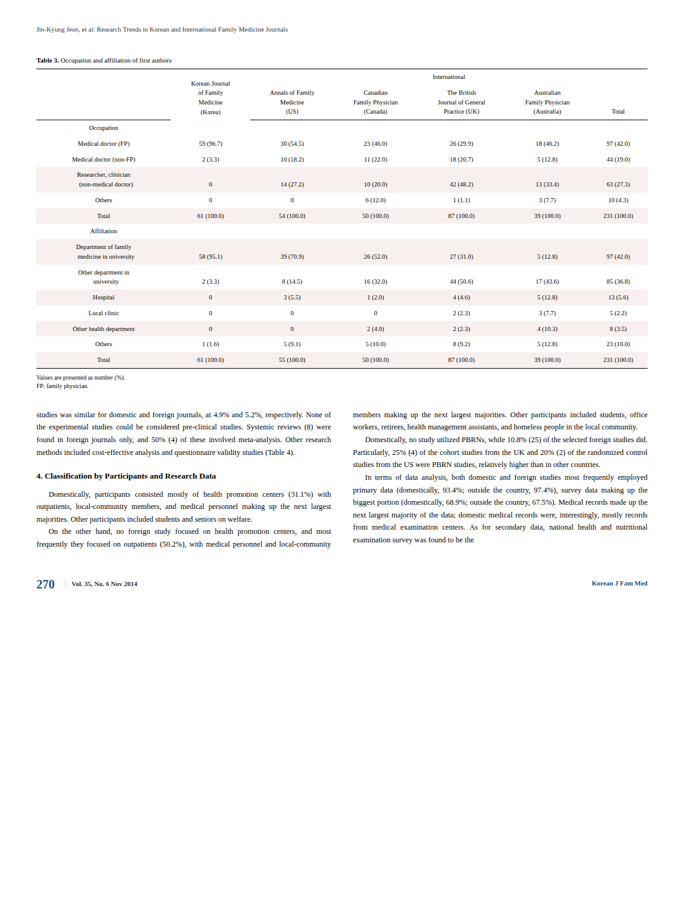Jin-Kyung Jeon, et al: Research Trends in Korean and International Family Medicine Journals
Table 3. Occupation and affiliation of first authors
| | Korean Journal of Family Medicine (Korea) | International |
| --- | --- | --- |
| | Annals of Family Medicine (US) | Canadian Family Physician (Canada) | The British Journal of General Practice (UK) | Australian Family Physician (Australia) | Total |
| Occupation | | | | | | |
| Medical doctor (FP) | 59 (96.7) | 30 (54.5) | 23 (46.0) | 26 (29.9) | 18 (46.2) | 97 (42.0) |
| Medical doctor (non-FP) | 2 (3.3) | 10 (18.2) | 11 (22.0) | 18 (20.7) | 5 (12.8) | 44 (19.0) |
| Researcher, clinician (non-medical doctor) | 0 | 14 (27.2) | 10 (20.0) | 42 (48.2) | 13 (33.4) | 63 (27.3) |
| Others | 0 | 0 | 6 (12.0) | 1 (1.1) | 3 (7.7) | 10 (4.3) |
| Total | 61 (100.0) | 54 (100.0) | 50 (100.0) | 87 (100.0) | 39 (100.0) | 231 (100.0) |
| Affiliation | | | | | | |
| Department of family medicine in university | 58 (95.1) | 39 (70.9) | 26 (52.0) | 27 (31.0) | 5 (12.8) | 97 (42.0) |
| Other department in university | 2 (3.3) | 8 (14.5) | 16 (32.0) | 44 (50.6) | 17 (43.6) | 85 (36.8) |
| Hospital | 0 | 3 (5.5) | 1 (2.0) | 4 (4.6) | 5 (12.8) | 13 (5.6) |
| Local clinic | 0 | 0 | 0 | 2 (2.3) | 3 (7.7) | 5 (2.2) |
| Other health department | 0 | 0 | 2 (4.0) | 2 (2.3) | 4 (10.3) | 8 (3.5) |
| Others | 1 (1.6) | 5 (9.1) | 5 (10.0) | 8 (9.2) | 5 (12.8) | 23 (10.0) |
| Total | 61 (100.0) | 55 (100.0) | 50 (100.0) | 87 (100.0) | 39 (100.0) | 231 (100.0) |
Values are presented as number (%).
FP: family physician.
studies was similar for domestic and foreign journals, at 4.9% and 5.2%, respectively. None of the experimental studies could be considered pre-clinical studies. Systemic reviews (8) were found in foreign journals only, and 50% (4) of these involved meta-analysis. Other research methods included cost-effective analysis and questionnaire validity studies (Table 4).
4. Classification by Participants and Research Data
Domestically, participants consisted mostly of health promotion centers (31.1%) with outpatients, local-community members, and medical personnel making up the next largest majorities. Other participants included students and seniors on welfare.
On the other hand, no foreign study focused on health promotion centers, and most frequently they focused on outpatients (50.2%), with medical personnel and local-community members making up the next largest majorities. Other participants included students, office workers, retirees, health management assistants, and homeless people in the local community.
Domestically, no study utilized PBRNs, while 10.8% (25) of the selected foreign studies did. Particularly, 25% (4) of the cohort studies from the UK and 20% (2) of the randomized control studies from the US were PBRN studies, relatively higher than in other countries.
In terms of data analysis, both domestic and foreign studies most frequently employed primary data (domestically, 93.4%; outside the country, 97.4%), survey data making up the biggest portion (domestically, 68.9%; outside the country, 67.5%). Medical records made up the next largest majority of the data; domestic medical records were, interestingly, mostly records from medical examination centers. As for secondary data, national health and nutritional examination survey was found to be the
270 | Vol. 35, No. 6 Nov 2014
Korean J Fam Med